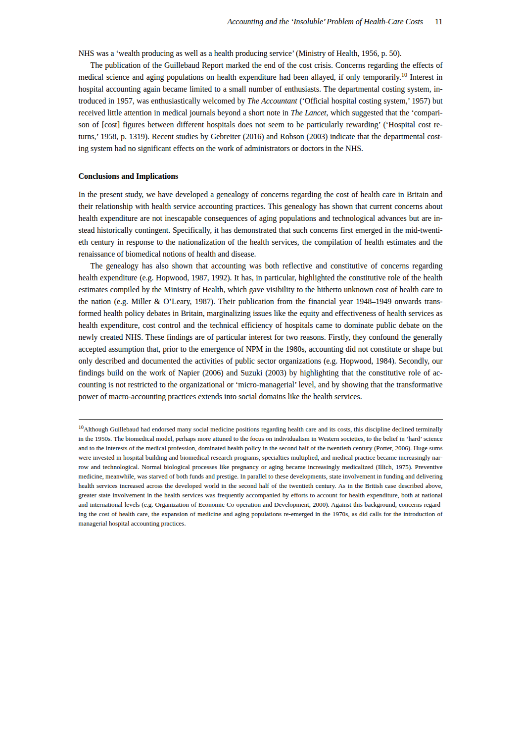Accounting and the ‘Insoluble’ Problem of Health-Care Costs11
NHS was a ‘wealth producing as well as a health producing service’ (Ministry of Health, 1956, p. 50).
The publication of the Guillebaud Report marked the end of the cost crisis. Concerns regarding the effects of medical science and aging populations on health expenditure had been allayed, if only temporarily.10 Interest in hospital accounting again became limited to a small number of enthusiasts. The departmental costing system, introduced in 1957, was enthusiastically welcomed by The Accountant (‘Official hospital costing system,’ 1957) but received little attention in medical journals beyond a short note in The Lancet, which suggested that the ‘comparison of [cost] figures between different hospitals does not seem to be particularly rewarding’ (‘Hospital cost returns,’ 1958, p. 1319). Recent studies by Gebreiter (2016) and Robson (2003) indicate that the departmental costing system had no significant effects on the work of administrators or doctors in the NHS.
Conclusions and Implications
In the present study, we have developed a genealogy of concerns regarding the cost of health care in Britain and their relationship with health service accounting practices. This genealogy has shown that current concerns about health expenditure are not inescapable consequences of aging populations and technological advances but are instead historically contingent. Specifically, it has demonstrated that such concerns first emerged in the mid-twentieth century in response to the nationalization of the health services, the compilation of health estimates and the renaissance of biomedical notions of health and disease.
The genealogy has also shown that accounting was both reflective and constitutive of concerns regarding health expenditure (e.g. Hopwood, 1987, 1992). It has, in particular, highlighted the constitutive role of the health estimates compiled by the Ministry of Health, which gave visibility to the hitherto unknown cost of health care to the nation (e.g. Miller & O’Leary, 1987). Their publication from the financial year 1948–1949 onwards transformed health policy debates in Britain, marginalizing issues like the equity and effectiveness of health services as health expenditure, cost control and the technical efficiency of hospitals came to dominate public debate on the newly created NHS. These findings are of particular interest for two reasons. Firstly, they confound the generally accepted assumption that, prior to the emergence of NPM in the 1980s, accounting did not constitute or shape but only described and documented the activities of public sector organizations (e.g. Hopwood, 1984). Secondly, our findings build on the work of Napier (2006) and Suzuki (2003) by highlighting that the constitutive role of accounting is not restricted to the organizational or ‘micro-managerial’ level, and by showing that the transformative power of macro-accounting practices extends into social domains like the health services.
10Although Guillebaud had endorsed many social medicine positions regarding health care and its costs, this discipline declined terminally in the 1950s. The biomedical model, perhaps more attuned to the focus on individualism in Western societies, to the belief in ‘hard’ science and to the interests of the medical profession, dominated health policy in the second half of the twentieth century (Porter, 2006). Huge sums were invested in hospital building and biomedical research programs, specialties multiplied, and medical practice became increasingly narrow and technological. Normal biological processes like pregnancy or aging became increasingly medicalized (Illich, 1975). Preventive medicine, meanwhile, was starved of both funds and prestige. In parallel to these developments, state involvement in funding and delivering health services increased across the developed world in the second half of the twentieth century. As in the British case described above, greater state involvement in the health services was frequently accompanied by efforts to account for health expenditure, both at national and international levels (e.g. Organization of Economic Co-operation and Development, 2000). Against this background, concerns regarding the cost of health care, the expansion of medicine and aging populations re-emerged in the 1970s, as did calls for the introduction of managerial hospital accounting practices.